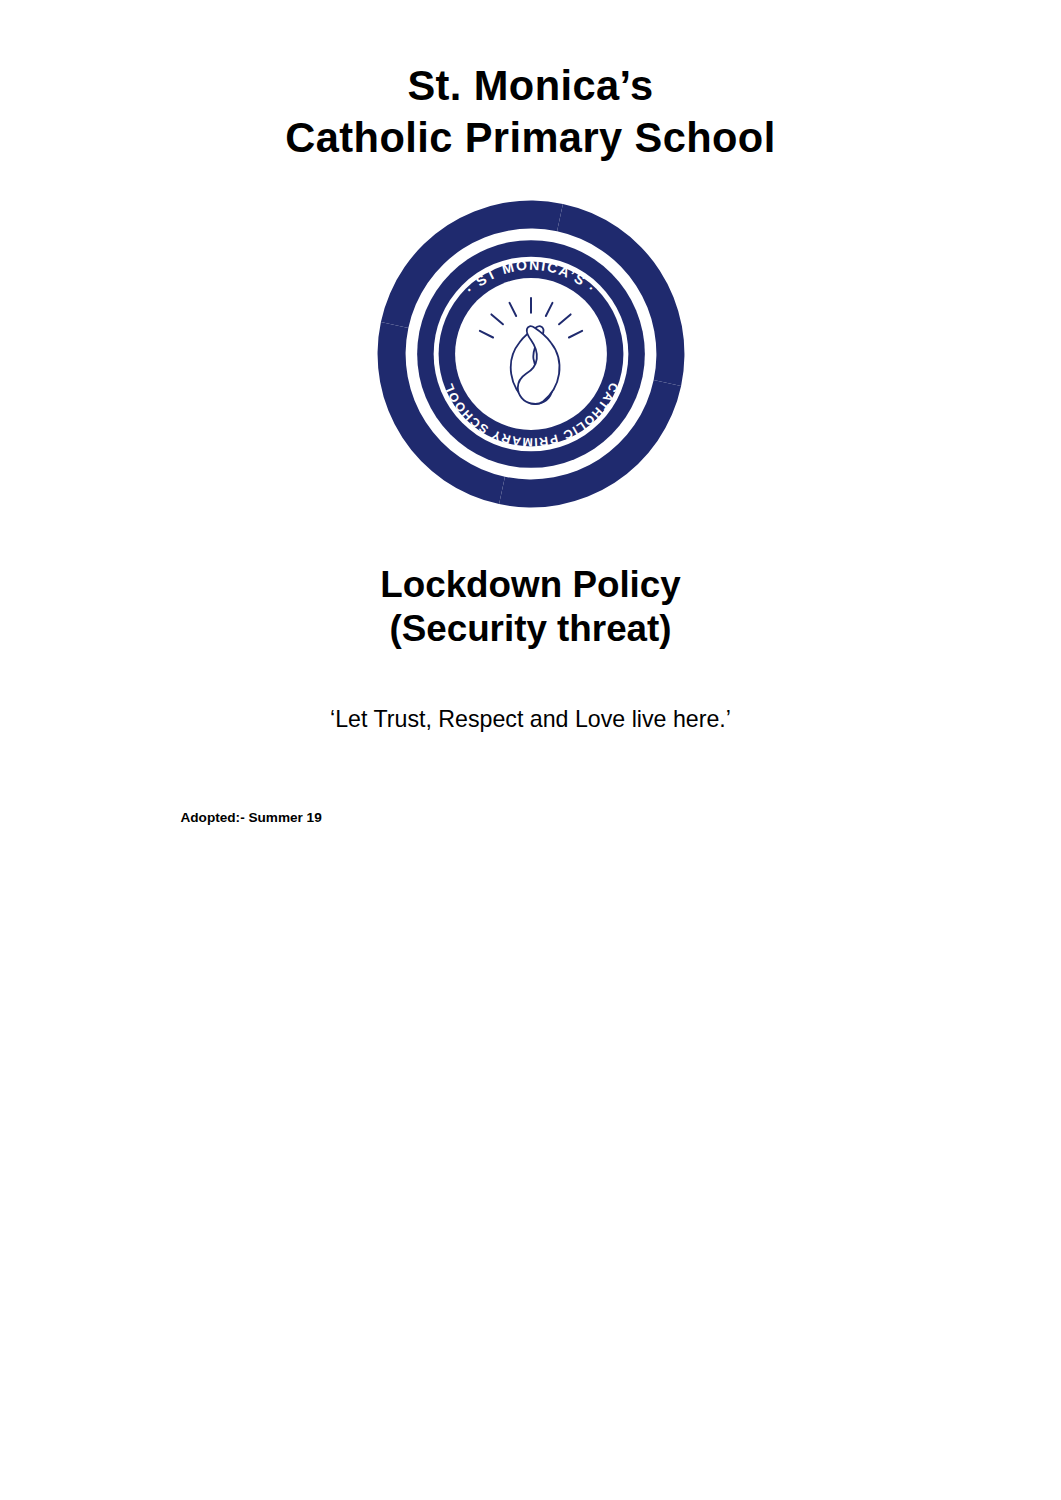St. Monica’s
Catholic Primary School
St Monica's Catholic Primary School crest A circular navy blue badge with the words "St Monica's Catholic Primary School" around the edge and a pair of praying hands at the centre, surrounded by four curved arcs. · ST MONICA’S · CATHOLIC PRIMARY SCHOOL
Lockdown Policy
(Security threat)
‘Let Trust, Respect and Love live here.’
Adopted:- Summer 19